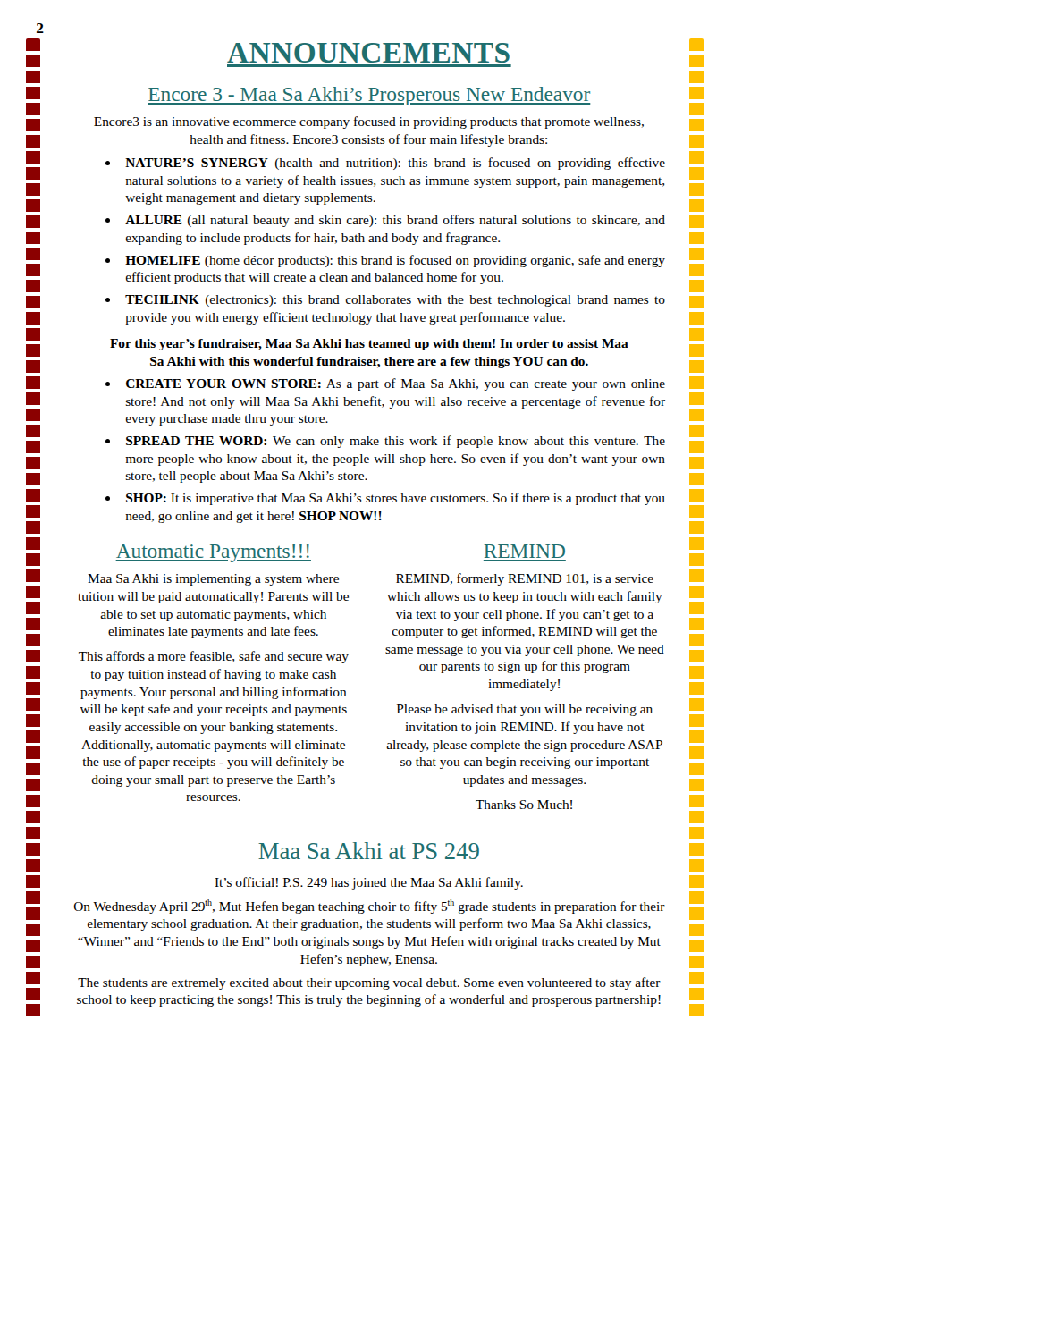2
ANNOUNCEMENTS
Encore 3 - Maa Sa Akhi’s Prosperous New Endeavor
Encore3 is an innovative ecommerce company focused in providing products that promote wellness, health and fitness. Encore3 consists of four main lifestyle brands:
NATURE’S SYNERGY (health and nutrition): this brand is focused on providing effective natural solutions to a variety of health issues, such as immune system support, pain management, weight management and dietary supplements.
ALLURE (all natural beauty and skin care): this brand offers natural solutions to skincare, and expanding to include products for hair, bath and body and fragrance.
HOMELIFE (home décor products): this brand is focused on providing organic, safe and energy efficient products that will create a clean and balanced home for you.
TECHLINK (electronics): this brand collaborates with the best technological brand names to provide you with energy efficient technology that have great performance value.
For this year’s fundraiser, Maa Sa Akhi has teamed up with them! In order to assist Maa Sa Akhi with this wonderful fundraiser, there are a few things YOU can do.
CREATE YOUR OWN STORE: As a part of Maa Sa Akhi, you can create your own online store! And not only will Maa Sa Akhi benefit, you will also receive a percentage of revenue for every purchase made thru your store.
SPREAD THE WORD: We can only make this work if people know about this venture. The more people who know about it, the people will shop here. So even if you don’t want your own store, tell people about Maa Sa Akhi’s store.
SHOP: It is imperative that Maa Sa Akhi’s stores have customers. So if there is a product that you need, go online and get it here! SHOP NOW!!
Automatic Payments!!!
Maa Sa Akhi is implementing a system where tuition will be paid automatically! Parents will be able to set up automatic payments, which eliminates late payments and late fees.
This affords a more feasible, safe and secure way to pay tuition instead of having to make cash payments. Your personal and billing information will be kept safe and your receipts and payments easily accessible on your banking statements. Additionally, automatic payments will eliminate the use of paper receipts - you will definitely be doing your small part to preserve the Earth’s resources.
REMIND
REMIND, formerly REMIND 101, is a service which allows us to keep in touch with each family via text to your cell phone. If you can’t get to a computer to get informed, REMIND will get the same message to you via your cell phone. We need our parents to sign up for this program immediately!
Please be advised that you will be receiving an invitation to join REMIND. If you have not already, please complete the sign procedure ASAP so that you can begin receiving our important updates and messages.
Thanks So Much!
Maa Sa Akhi at PS 249
It’s official! P.S. 249 has joined the Maa Sa Akhi family.
On Wednesday April 29th, Mut Hefen began teaching choir to fifty 5th grade students in preparation for their elementary school graduation. At their graduation, the students will perform two Maa Sa Akhi classics, “Winner” and “Friends to the End” both originals songs by Mut Hefen with original tracks created by Mut Hefen’s nephew, Enensa.
The students are extremely excited about their upcoming vocal debut. Some even volunteered to stay after school to keep practicing the songs! This is truly the beginning of a wonderful and prosperous partnership!